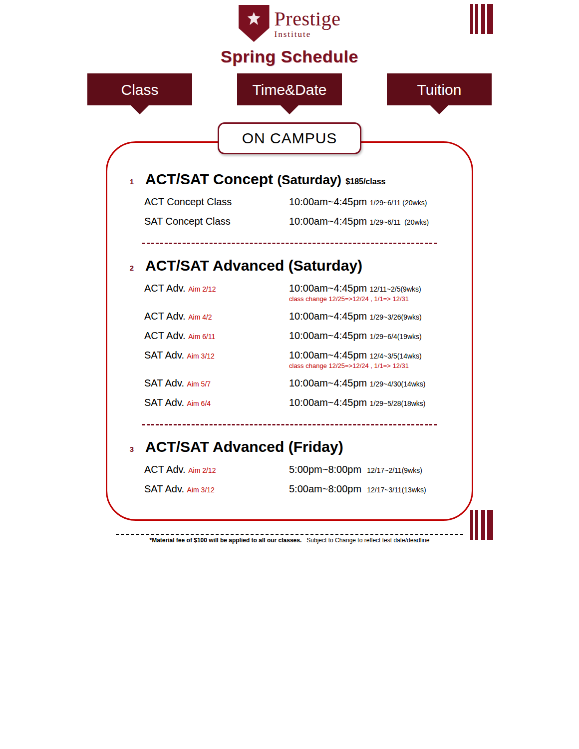Prestige
Institute
Spring Schedule
Class
Time&Date
Tuition
ON CAMPUS
1 ACT/SAT Concept (Saturday) $185/class
| ACT Concept Class | 10:00am~4:45pm 1/29~6/11 (20wks) |
| SAT Concept Class | 10:00am~4:45pm 1/29~6/11 (20wks) |
2 ACT/SAT Advanced (Saturday)
| ACT Adv. Aim 2/12 | 10:00am~4:45pm 12/11~2/5(9wks) class change 12/25=>12/24 , 1/1=> 12/31 |
| ACT Adv. Aim 4/2 | 10:00am~4:45pm 1/29~3/26(9wks) |
| ACT Adv. Aim 6/11 | 10:00am~4:45pm 1/29~6/4(19wks) |
| SAT Adv. Aim 3/12 | 10:00am~4:45pm 12/4~3/5(14wks) class change 12/25=>12/24 , 1/1=> 12/31 |
| SAT Adv. Aim 5/7 | 10:00am~4:45pm 1/29~4/30(14wks) |
| SAT Adv. Aim 6/4 | 10:00am~4:45pm 1/29~5/28(18wks) |
3 ACT/SAT Advanced (Friday)
| ACT Adv. Aim 2/12 | 5:00pm~8:00pm 12/17~2/11(9wks) |
| SAT Adv. Aim 3/12 | 5:00am~8:00pm 12/17~3/11(13wks) |
*Material fee of $100 will be applied to all our classes. Subject to Change to reflect test date/deadline